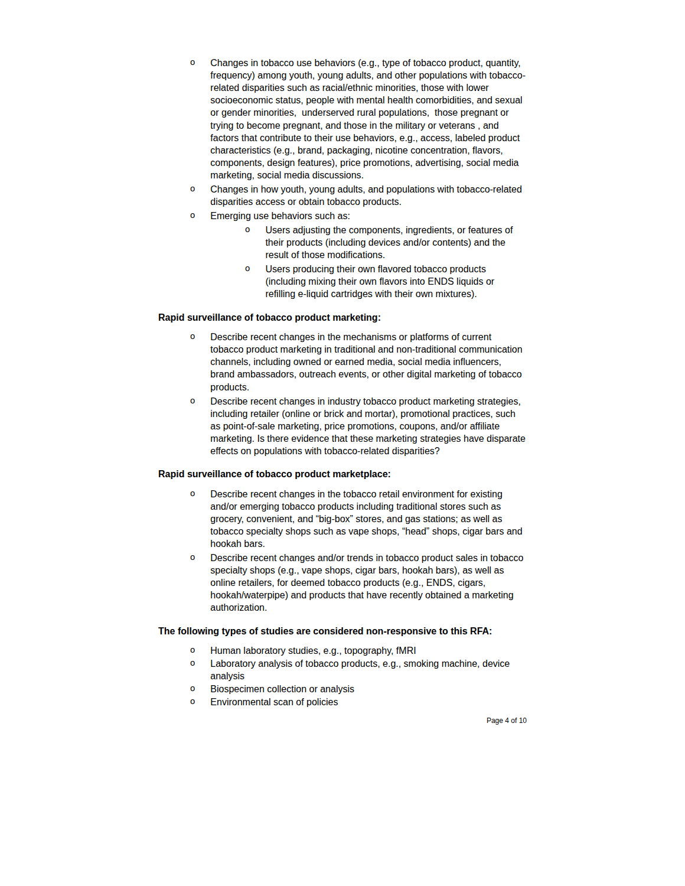Changes in tobacco use behaviors (e.g., type of tobacco product, quantity, frequency) among youth, young adults, and other populations with tobacco-related disparities such as racial/ethnic minorities, those with lower socioeconomic status, people with mental health comorbidities, and sexual or gender minorities, underserved rural populations, those pregnant or trying to become pregnant, and those in the military or veterans , and factors that contribute to their use behaviors, e.g., access, labeled product characteristics (e.g., brand, packaging, nicotine concentration, flavors, components, design features), price promotions, advertising, social media marketing, social media discussions.
Changes in how youth, young adults, and populations with tobacco-related disparities access or obtain tobacco products.
Emerging use behaviors such as:
Users adjusting the components, ingredients, or features of their products (including devices and/or contents) and the result of those modifications.
Users producing their own flavored tobacco products (including mixing their own flavors into ENDS liquids or refilling e-liquid cartridges with their own mixtures).
Rapid surveillance of tobacco product marketing:
Describe recent changes in the mechanisms or platforms of current tobacco product marketing in traditional and non-traditional communication channels, including owned or earned media, social media influencers, brand ambassadors, outreach events, or other digital marketing of tobacco products.
Describe recent changes in industry tobacco product marketing strategies, including retailer (online or brick and mortar), promotional practices, such as point-of-sale marketing, price promotions, coupons, and/or affiliate marketing. Is there evidence that these marketing strategies have disparate effects on populations with tobacco-related disparities?
Rapid surveillance of tobacco product marketplace:
Describe recent changes in the tobacco retail environment for existing and/or emerging tobacco products including traditional stores such as grocery, convenient, and “big-box” stores, and gas stations; as well as tobacco specialty shops such as vape shops, “head” shops, cigar bars and hookah bars.
Describe recent changes and/or trends in tobacco product sales in tobacco specialty shops (e.g., vape shops, cigar bars, hookah bars), as well as online retailers, for deemed tobacco products (e.g., ENDS, cigars, hookah/waterpipe) and products that have recently obtained a marketing authorization.
The following types of studies are considered non-responsive to this RFA:
Human laboratory studies, e.g., topography, fMRI
Laboratory analysis of tobacco products, e.g., smoking machine, device analysis
Biospecimen collection or analysis
Environmental scan of policies
Page 4 of 10